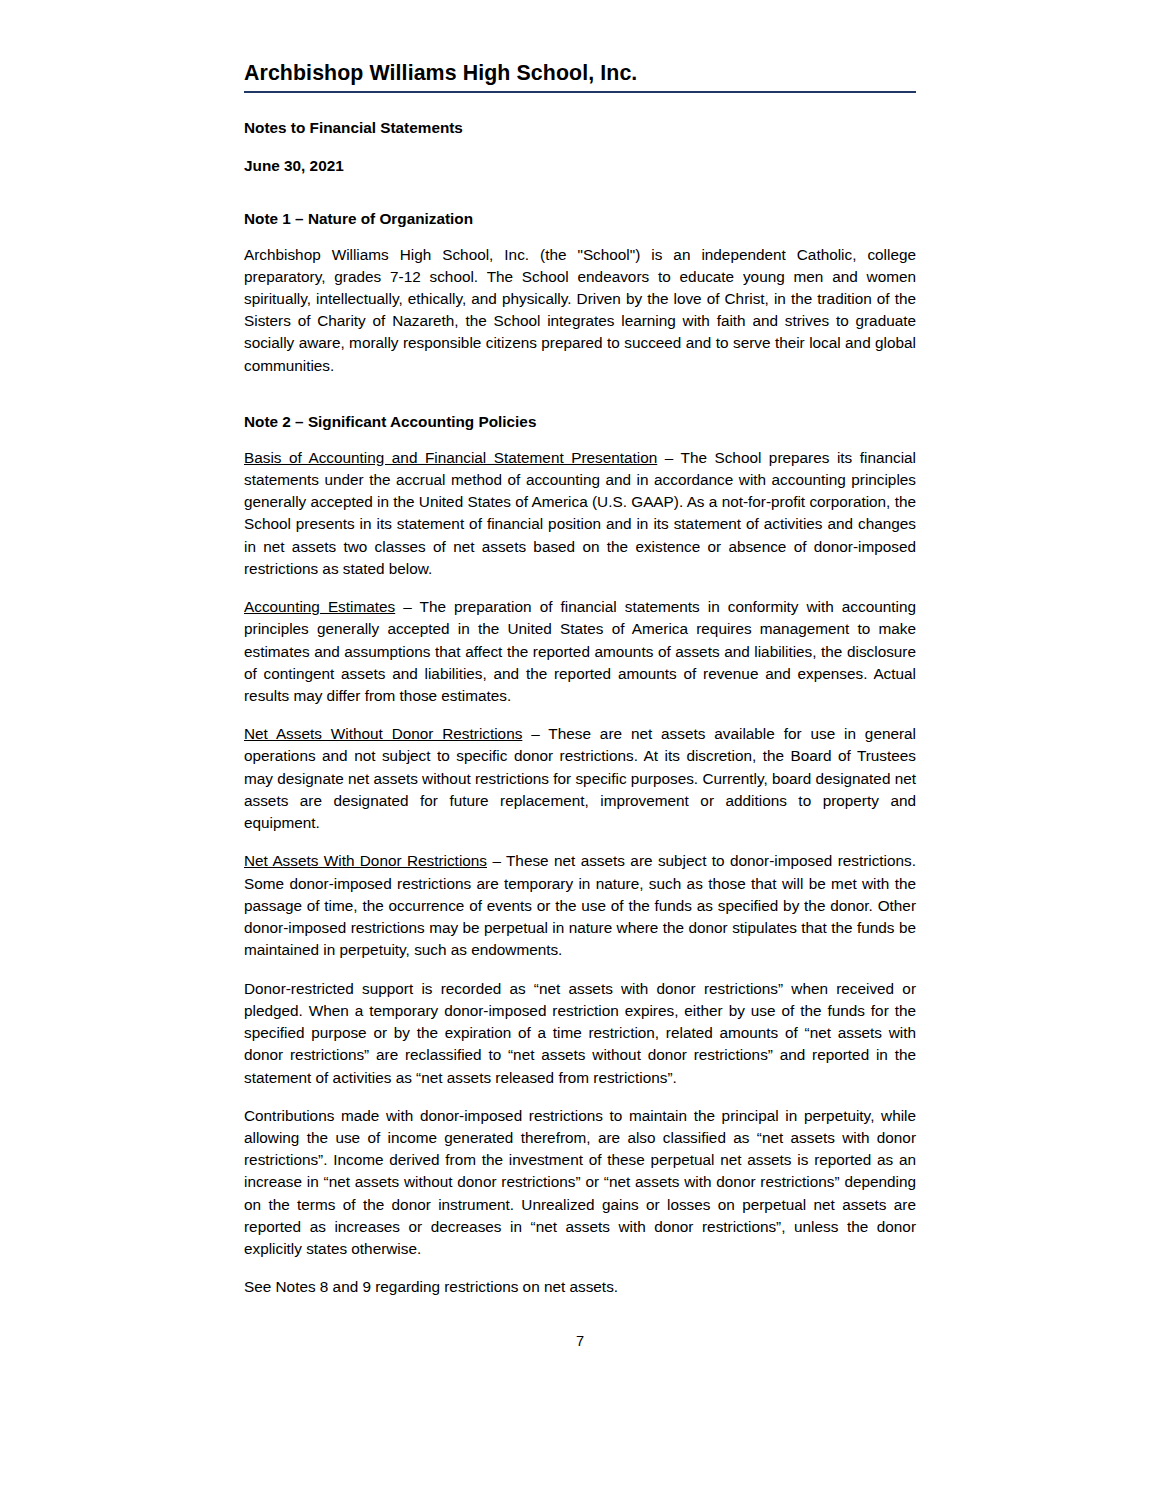Archbishop Williams High School, Inc.
Notes to Financial Statements
June 30, 2021
Note 1 – Nature of Organization
Archbishop Williams High School, Inc. (the "School") is an independent Catholic, college preparatory, grades 7-12 school. The School endeavors to educate young men and women spiritually, intellectually, ethically, and physically. Driven by the love of Christ, in the tradition of the Sisters of Charity of Nazareth, the School integrates learning with faith and strives to graduate socially aware, morally responsible citizens prepared to succeed and to serve their local and global communities.
Note 2 – Significant Accounting Policies
Basis of Accounting and Financial Statement Presentation – The School prepares its financial statements under the accrual method of accounting and in accordance with accounting principles generally accepted in the United States of America (U.S. GAAP). As a not-for-profit corporation, the School presents in its statement of financial position and in its statement of activities and changes in net assets two classes of net assets based on the existence or absence of donor-imposed restrictions as stated below.
Accounting Estimates – The preparation of financial statements in conformity with accounting principles generally accepted in the United States of America requires management to make estimates and assumptions that affect the reported amounts of assets and liabilities, the disclosure of contingent assets and liabilities, and the reported amounts of revenue and expenses. Actual results may differ from those estimates.
Net Assets Without Donor Restrictions – These are net assets available for use in general operations and not subject to specific donor restrictions. At its discretion, the Board of Trustees may designate net assets without restrictions for specific purposes. Currently, board designated net assets are designated for future replacement, improvement or additions to property and equipment.
Net Assets With Donor Restrictions – These net assets are subject to donor-imposed restrictions. Some donor-imposed restrictions are temporary in nature, such as those that will be met with the passage of time, the occurrence of events or the use of the funds as specified by the donor. Other donor-imposed restrictions may be perpetual in nature where the donor stipulates that the funds be maintained in perpetuity, such as endowments.
Donor-restricted support is recorded as “net assets with donor restrictions” when received or pledged. When a temporary donor-imposed restriction expires, either by use of the funds for the specified purpose or by the expiration of a time restriction, related amounts of “net assets with donor restrictions” are reclassified to “net assets without donor restrictions” and reported in the statement of activities as “net assets released from restrictions”.
Contributions made with donor-imposed restrictions to maintain the principal in perpetuity, while allowing the use of income generated therefrom, are also classified as “net assets with donor restrictions”. Income derived from the investment of these perpetual net assets is reported as an increase in “net assets without donor restrictions” or “net assets with donor restrictions” depending on the terms of the donor instrument. Unrealized gains or losses on perpetual net assets are reported as increases or decreases in “net assets with donor restrictions”, unless the donor explicitly states otherwise.
See Notes 8 and 9 regarding restrictions on net assets.
7